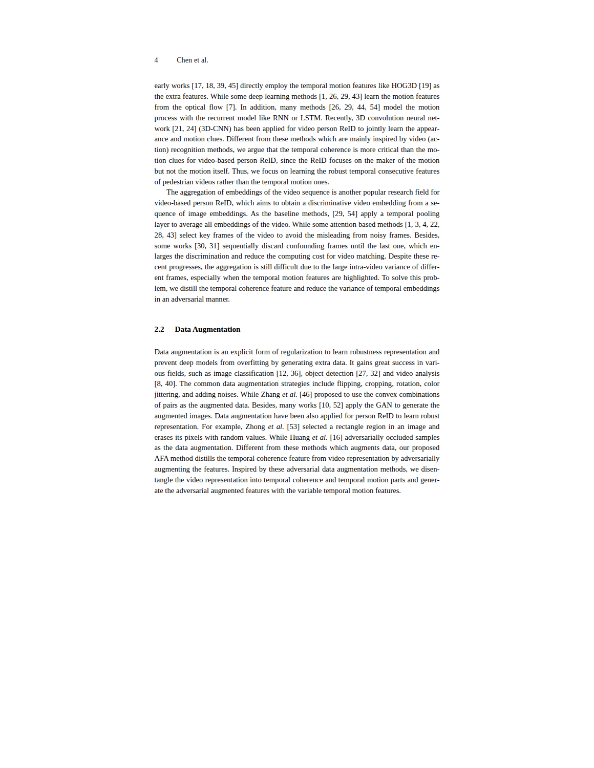4 Chen et al.
early works [17, 18, 39, 45] directly employ the temporal motion features like HOG3D [19] as the extra features. While some deep learning methods [1, 26, 29, 43] learn the motion features from the optical flow [7]. In addition, many methods [26, 29, 44, 54] model the motion process with the recurrent model like RNN or LSTM. Recently, 3D convolution neural network [21, 24] (3D-CNN) has been applied for video person ReID to jointly learn the appearance and motion clues. Different from these methods which are mainly inspired by video (action) recognition methods, we argue that the temporal coherence is more critical than the motion clues for video-based person ReID, since the ReID focuses on the maker of the motion but not the motion itself. Thus, we focus on learning the robust temporal consecutive features of pedestrian videos rather than the temporal motion ones.
The aggregation of embeddings of the video sequence is another popular research field for video-based person ReID, which aims to obtain a discriminative video embedding from a sequence of image embeddings. As the baseline methods, [29, 54] apply a temporal pooling layer to average all embeddings of the video. While some attention based methods [1, 3, 4, 22, 28, 43] select key frames of the video to avoid the misleading from noisy frames. Besides, some works [30, 31] sequentially discard confounding frames until the last one, which enlarges the discrimination and reduce the computing cost for video matching. Despite these recent progresses, the aggregation is still difficult due to the large intra-video variance of different frames, especially when the temporal motion features are highlighted. To solve this problem, we distill the temporal coherence feature and reduce the variance of temporal embeddings in an adversarial manner.
2.2 Data Augmentation
Data augmentation is an explicit form of regularization to learn robustness representation and prevent deep models from overfitting by generating extra data. It gains great success in various fields, such as image classification [12, 36], object detection [27, 32] and video analysis [8, 40]. The common data augmentation strategies include flipping, cropping, rotation, color jittering, and adding noises. While Zhang et al. [46] proposed to use the convex combinations of pairs as the augmented data. Besides, many works [10, 52] apply the GAN to generate the augmented images. Data augmentation have been also applied for person ReID to learn robust representation. For example, Zhong et al. [53] selected a rectangle region in an image and erases its pixels with random values. While Huang et al. [16] adversarially occluded samples as the data augmentation. Different from these methods which augments data, our proposed AFA method distills the temporal coherence feature from video representation by adversarially augmenting the features. Inspired by these adversarial data augmentation methods, we disentangle the video representation into temporal coherence and temporal motion parts and generate the adversarial augmented features with the variable temporal motion features.